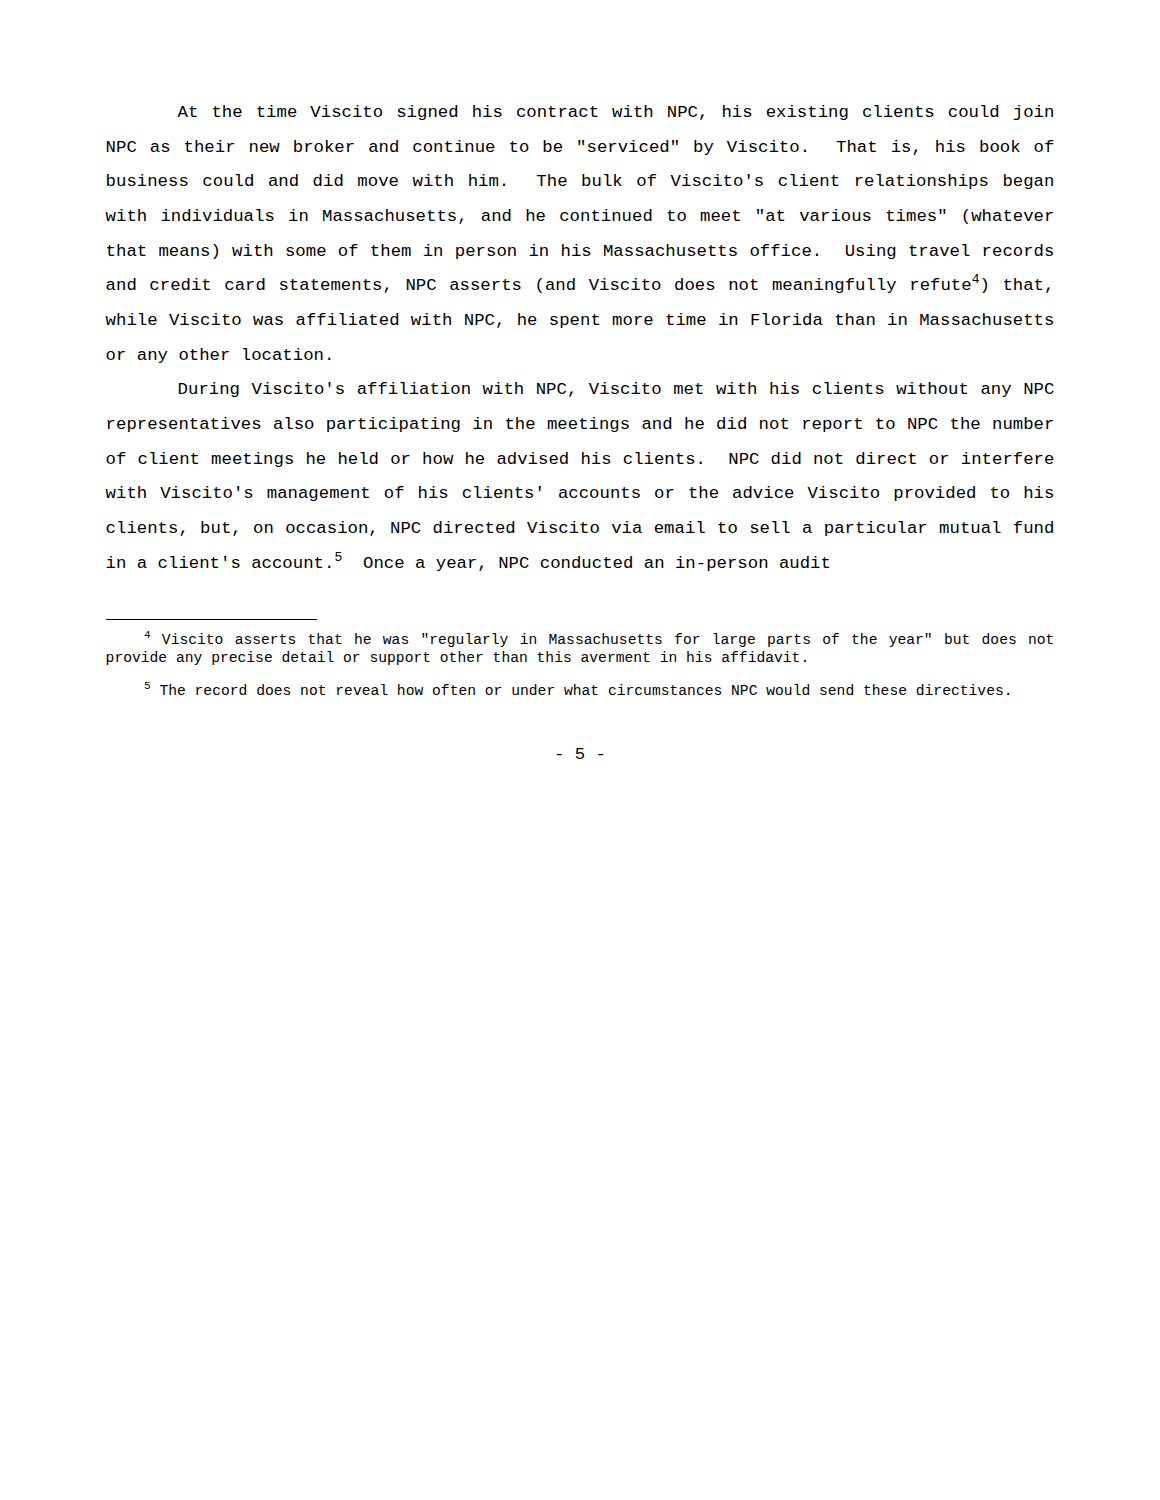At the time Viscito signed his contract with NPC, his existing clients could join NPC as their new broker and continue to be "serviced" by Viscito. That is, his book of business could and did move with him. The bulk of Viscito's client relationships began with individuals in Massachusetts, and he continued to meet "at various times" (whatever that means) with some of them in person in his Massachusetts office. Using travel records and credit card statements, NPC asserts (and Viscito does not meaningfully refute4) that, while Viscito was affiliated with NPC, he spent more time in Florida than in Massachusetts or any other location.
During Viscito's affiliation with NPC, Viscito met with his clients without any NPC representatives also participating in the meetings and he did not report to NPC the number of client meetings he held or how he advised his clients. NPC did not direct or interfere with Viscito's management of his clients' accounts or the advice Viscito provided to his clients, but, on occasion, NPC directed Viscito via email to sell a particular mutual fund in a client's account.5 Once a year, NPC conducted an in-person audit
4 Viscito asserts that he was "regularly in Massachusetts for large parts of the year" but does not provide any precise detail or support other than this averment in his affidavit.
5 The record does not reveal how often or under what circumstances NPC would send these directives.
- 5 -